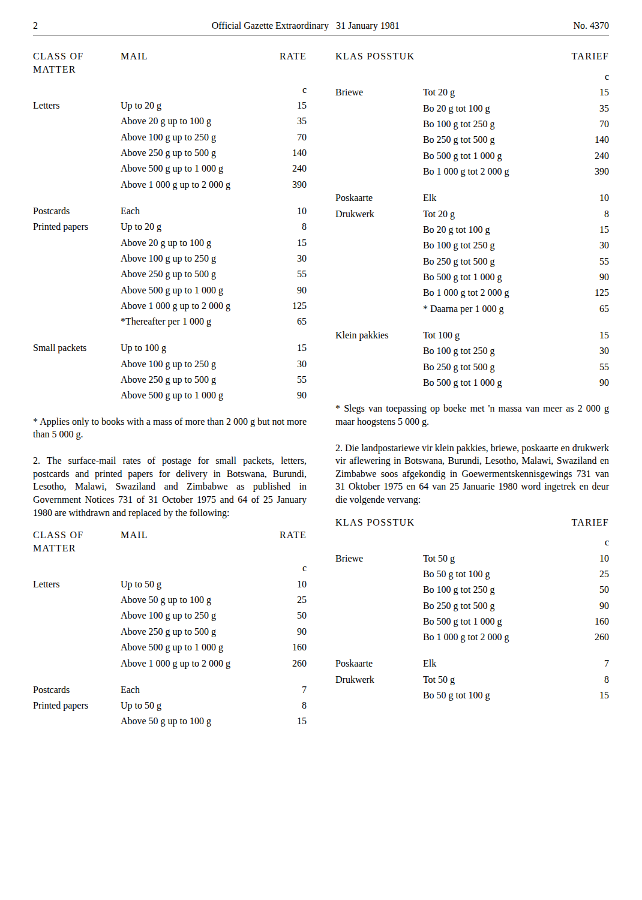2 Official Gazette Extraordinary 31 January 1981 No. 4370
| CLASS OF MATTER | MAIL | RATE |
| --- | --- | --- |
| | | c |
| Letters | Up to 20 g | 15 |
| | Above 20 g up to 100 g | 35 |
| | Above 100 g up to 250 g | 70 |
| | Above 250 g up to 500 g | 140 |
| | Above 500 g up to 1 000 g | 240 |
| | Above 1 000 g up to 2 000 g | 390 |
| Postcards | Each | 10 |
| Printed papers | Up to 20 g | 8 |
| | Above 20 g up to 100 g | 15 |
| | Above 100 g up to 250 g | 30 |
| | Above 250 g up to 500 g | 55 |
| | Above 500 g up to 1 000 g | 90 |
| | Above 1 000 g up to 2 000 g | 125 |
| | *Thereafter per 1 000 g | 65 |
| Small packets | Up to 100 g | 15 |
| | Above 100 g up to 250 g | 30 |
| | Above 250 g up to 500 g | 55 |
| | Above 500 g up to 1 000 g | 90 |
* Applies only to books with a mass of more than 2 000 g but not more than 5 000 g.
2. The surface-mail rates of postage for small packets, letters, postcards and printed papers for delivery in Botswana, Burundi, Lesotho, Malawi, Swaziland and Zimbabwe as published in Government Notices 731 of 31 October 1975 and 64 of 25 January 1980 are withdrawn and replaced by the following:
| CLASS OF MATTER | MAIL | RATE |
| --- | --- | --- |
| | | c |
| Letters | Up to 50 g | 10 |
| | Above 50 g up to 100 g | 25 |
| | Above 100 g up to 250 g | 50 |
| | Above 250 g up to 500 g | 90 |
| | Above 500 g up to 1 000 g | 160 |
| | Above 1 000 g up to 2 000 g | 260 |
| Postcards | Each | 7 |
| Printed papers | Up to 50 g | 8 |
| | Above 50 g up to 100 g | 15 |
| KLAS POSSTUK | | TARIEF |
| --- | --- | --- |
| | | c |
| Briewe | Tot 20 g | 15 |
| | Bo 20 g tot 100 g | 35 |
| | Bo 100 g tot 250 g | 70 |
| | Bo 250 g tot 500 g | 140 |
| | Bo 500 g tot 1 000 g | 240 |
| | Bo 1 000 g tot 2 000 g | 390 |
| Poskaarte | Elk | 10 |
| Drukwerk | Tot 20 g | 8 |
| | Bo 20 g tot 100 g | 15 |
| | Bo 100 g tot 250 g | 30 |
| | Bo 250 g tot 500 g | 55 |
| | Bo 500 g tot 1 000 g | 90 |
| | Bo 1 000 g tot 2 000 g | 125 |
| | * Daarna per 1 000 g | 65 |
| Klein pakkies | Tot 100 g | 15 |
| | Bo 100 g tot 250 g | 30 |
| | Bo 250 g tot 500 g | 55 |
| | Bo 500 g tot 1 000 g | 90 |
* Slegs van toepassing op boeke met 'n massa van meer as 2 000 g maar hoogstens 5 000 g.
2. Die landpostariewe vir klein pakkies, briewe, poskaarte en drukwerk vir aflewering in Botswana, Burundi, Lesotho, Malawi, Swaziland en Zimbabwe soos afgekondig in Goewermentskennisgewings 731 van 31 Oktober 1975 en 64 van 25 Januarie 1980 word ingetrek en deur die volgende vervang:
| KLAS POSSTUK | | TARIEF |
| --- | --- | --- |
| | | c |
| Briewe | Tot 50 g | 10 |
| | Bo 50 g tot 100 g | 25 |
| | Bo 100 g tot 250 g | 50 |
| | Bo 250 g tot 500 g | 90 |
| | Bo 500 g tot 1 000 g | 160 |
| | Bo 1 000 g tot 2 000 g | 260 |
| Poskaarte | Elk | 7 |
| Drukwerk | Tot 50 g | 8 |
| | Bo 50 g tot 100 g | 15 |